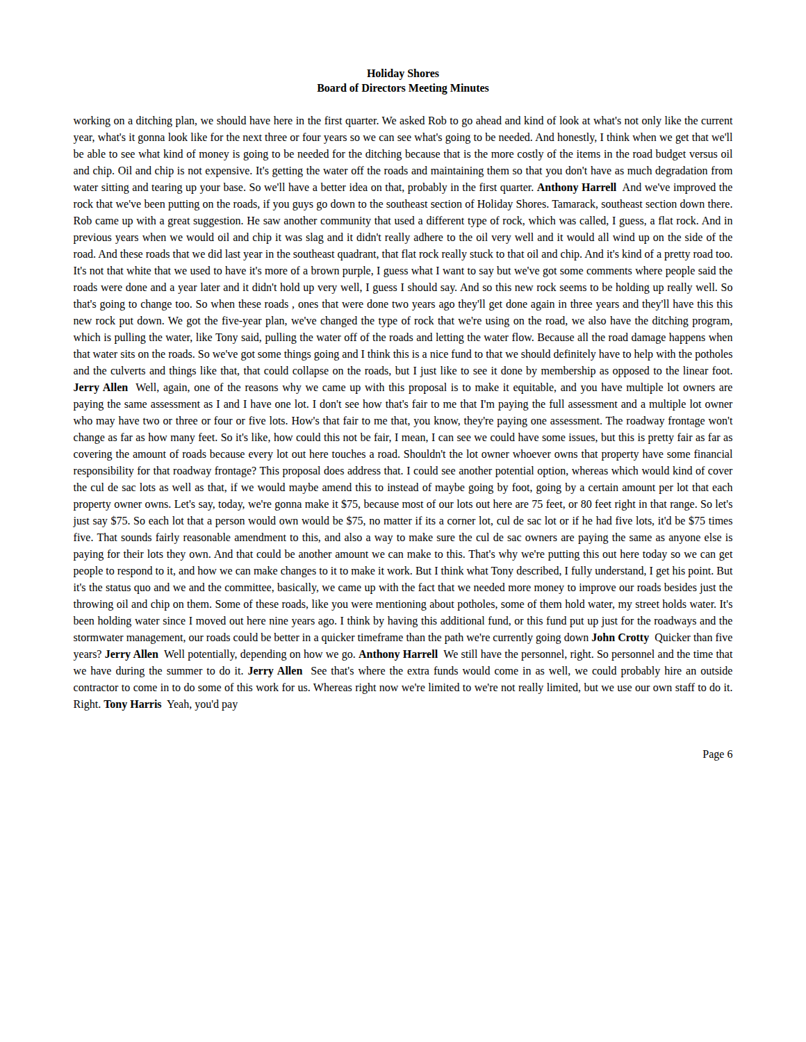Holiday Shores Board of Directors Meeting Minutes
working on a ditching plan, we should have here in the first quarter. We asked Rob to go ahead and kind of look at what's not only like the current year, what's it gonna look like for the next three or four years so we can see what's going to be needed. And honestly, I think when we get that we'll be able to see what kind of money is going to be needed for the ditching because that is the more costly of the items in the road budget versus oil and chip. Oil and chip is not expensive. It's getting the water off the roads and maintaining them so that you don't have as much degradation from water sitting and tearing up your base. So we'll have a better idea on that, probably in the first quarter. Anthony Harrell And we've improved the rock that we've been putting on the roads, if you guys go down to the southeast section of Holiday Shores. Tamarack, southeast section down there. Rob came up with a great suggestion. He saw another community that used a different type of rock, which was called, I guess, a flat rock. And in previous years when we would oil and chip it was slag and it didn't really adhere to the oil very well and it would all wind up on the side of the road. And these roads that we did last year in the southeast quadrant, that flat rock really stuck to that oil and chip. And it's kind of a pretty road too. It's not that white that we used to have it's more of a brown purple, I guess what I want to say but we've got some comments where people said the roads were done and a year later and it didn't hold up very well, I guess I should say. And so this new rock seems to be holding up really well. So that's going to change too. So when these roads , ones that were done two years ago they'll get done again in three years and they'll have this this new rock put down. We got the five-year plan, we've changed the type of rock that we're using on the road, we also have the ditching program, which is pulling the water, like Tony said, pulling the water off of the roads and letting the water flow. Because all the road damage happens when that water sits on the roads. So we've got some things going and I think this is a nice fund to that we should definitely have to help with the potholes and the culverts and things like that, that could collapse on the roads, but I just like to see it done by membership as opposed to the linear foot. Jerry Allen Well, again, one of the reasons why we came up with this proposal is to make it equitable, and you have multiple lot owners are paying the same assessment as I and I have one lot. I don't see how that's fair to me that I'm paying the full assessment and a multiple lot owner who may have two or three or four or five lots. How's that fair to me that, you know, they're paying one assessment. The roadway frontage won't change as far as how many feet. So it's like, how could this not be fair, I mean, I can see we could have some issues, but this is pretty fair as far as covering the amount of roads because every lot out here touches a road. Shouldn't the lot owner whoever owns that property have some financial responsibility for that roadway frontage? This proposal does address that. I could see another potential option, whereas which would kind of cover the cul de sac lots as well as that, if we would maybe amend this to instead of maybe going by foot, going by a certain amount per lot that each property owner owns. Let's say, today, we're gonna make it $75, because most of our lots out here are 75 feet, or 80 feet right in that range. So let's just say $75. So each lot that a person would own would be $75, no matter if its a corner lot, cul de sac lot or if he had five lots, it'd be $75 times five. That sounds fairly reasonable amendment to this, and also a way to make sure the cul de sac owners are paying the same as anyone else is paying for their lots they own. And that could be another amount we can make to this. That's why we're putting this out here today so we can get people to respond to it, and how we can make changes to it to make it work. But I think what Tony described, I fully understand, I get his point. But it's the status quo and we and the committee, basically, we came up with the fact that we needed more money to improve our roads besides just the throwing oil and chip on them. Some of these roads, like you were mentioning about potholes, some of them hold water, my street holds water. It's been holding water since I moved out here nine years ago. I think by having this additional fund, or this fund put up just for the roadways and the stormwater management, our roads could be better in a quicker timeframe than the path we're currently going down John Crotty Quicker than five years? Jerry Allen Well potentially, depending on how we go. Anthony Harrell We still have the personnel, right. So personnel and the time that we have during the summer to do it. Jerry Allen See that's where the extra funds would come in as well, we could probably hire an outside contractor to come in to do some of this work for us. Whereas right now we're limited to we're not really limited, but we use our own staff to do it. Right. Tony Harris Yeah, you'd pay
Page 6